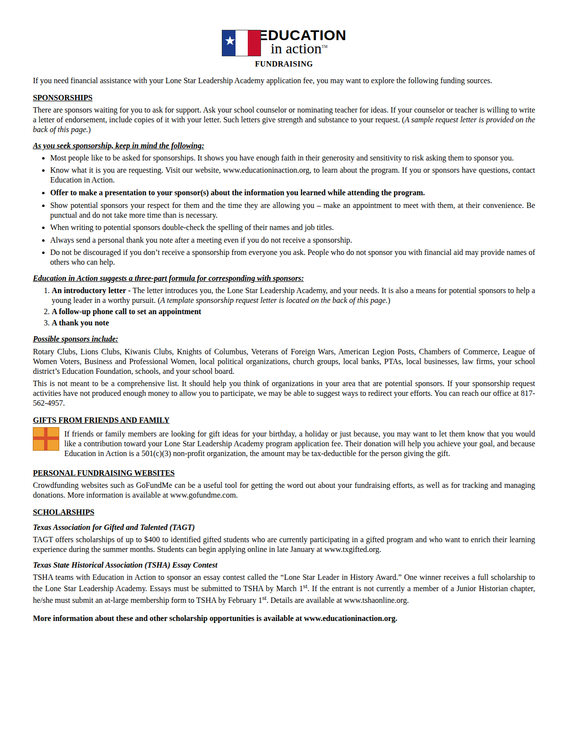EDUCATION in actionTM
FUNDRAISING
If you need financial assistance with your Lone Star Leadership Academy application fee, you may want to explore the following funding sources.
SPONSORSHIPS
There are sponsors waiting for you to ask for support. Ask your school counselor or nominating teacher for ideas. If your counselor or teacher is willing to write a letter of endorsement, include copies of it with your letter. Such letters give strength and substance to your request. (A sample request letter is provided on the back of this page.)
As you seek sponsorship, keep in mind the following:
Most people like to be asked for sponsorships. It shows you have enough faith in their generosity and sensitivity to risk asking them to sponsor you.
Know what it is you are requesting. Visit our website, www.educationinaction.org, to learn about the program. If you or sponsors have questions, contact Education in Action.
Offer to make a presentation to your sponsor(s) about the information you learned while attending the program.
Show potential sponsors your respect for them and the time they are allowing you – make an appointment to meet with them, at their convenience. Be punctual and do not take more time than is necessary.
When writing to potential sponsors double-check the spelling of their names and job titles.
Always send a personal thank you note after a meeting even if you do not receive a sponsorship.
Do not be discouraged if you don’t receive a sponsorship from everyone you ask. People who do not sponsor you with financial aid may provide names of others who can help.
Education in Action suggests a three-part formula for corresponding with sponsors:
An introductory letter - The letter introduces you, the Lone Star Leadership Academy, and your needs. It is also a means for potential sponsors to help a young leader in a worthy pursuit. (A template sponsorship request letter is located on the back of this page.)
A follow-up phone call to set an appointment
A thank you note
Possible sponsors include:
Rotary Clubs, Lions Clubs, Kiwanis Clubs, Knights of Columbus, Veterans of Foreign Wars, American Legion Posts, Chambers of Commerce, League of Women Voters, Business and Professional Women, local political organizations, church groups, local banks, PTAs, local businesses, law firms, your school district’s Education Foundation, schools, and your school board.
This is not meant to be a comprehensive list. It should help you think of organizations in your area that are potential sponsors. If your sponsorship request activities have not produced enough money to allow you to participate, we may be able to suggest ways to redirect your efforts. You can reach our office at 817-562-4957.
GIFTS FROM FRIENDS AND FAMILY
If friends or family members are looking for gift ideas for your birthday, a holiday or just because, you may want to let them know that you would like a contribution toward your Lone Star Leadership Academy program application fee. Their donation will help you achieve your goal, and because Education in Action is a 501(c)(3) non-profit organization, the amount may be tax-deductible for the person giving the gift.
PERSONAL FUNDRAISING WEBSITES
Crowdfunding websites such as GoFundMe can be a useful tool for getting the word out about your fundraising efforts, as well as for tracking and managing donations. More information is available at www.gofundme.com.
SCHOLARSHIPS
Texas Association for Gifted and Talented (TAGT)
TAGT offers scholarships of up to $400 to identified gifted students who are currently participating in a gifted program and who want to enrich their learning experience during the summer months. Students can begin applying online in late January at www.txgifted.org.
Texas State Historical Association (TSHA) Essay Contest
TSHA teams with Education in Action to sponsor an essay contest called the “Lone Star Leader in History Award.” One winner receives a full scholarship to the Lone Star Leadership Academy. Essays must be submitted to TSHA by March 1st. If the entrant is not currently a member of a Junior Historian chapter, he/she must submit an at-large membership form to TSHA by February 1st. Details are available at www.tshaonline.org.
More information about these and other scholarship opportunities is available at www.educationinaction.org.